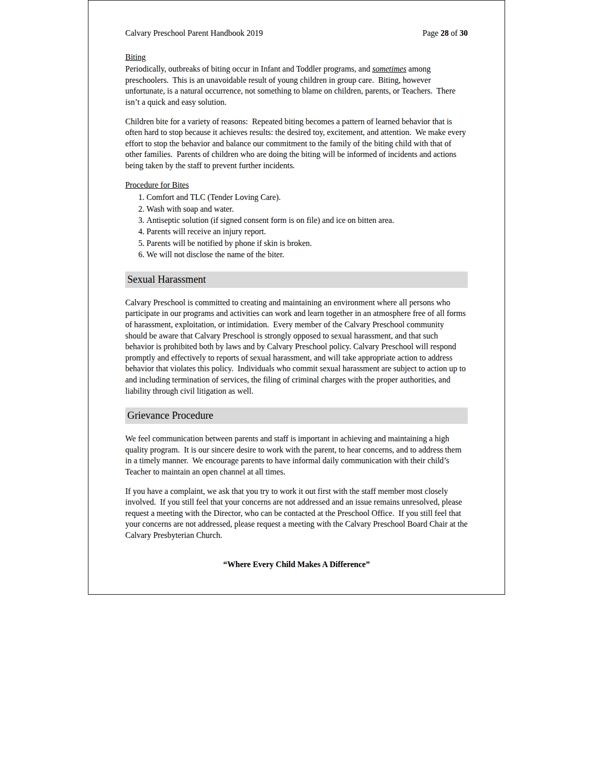Calvary Preschool Parent Handbook 2019
Page 28 of 30
Biting
Periodically, outbreaks of biting occur in Infant and Toddler programs, and sometimes among preschoolers. This is an unavoidable result of young children in group care. Biting, however unfortunate, is a natural occurrence, not something to blame on children, parents, or Teachers. There isn’t a quick and easy solution.
Children bite for a variety of reasons: Repeated biting becomes a pattern of learned behavior that is often hard to stop because it achieves results: the desired toy, excitement, and attention. We make every effort to stop the behavior and balance our commitment to the family of the biting child with that of other families. Parents of children who are doing the biting will be informed of incidents and actions being taken by the staff to prevent further incidents.
Procedure for Bites
Comfort and TLC (Tender Loving Care).
Wash with soap and water.
Antiseptic solution (if signed consent form is on file) and ice on bitten area.
Parents will receive an injury report.
Parents will be notified by phone if skin is broken.
We will not disclose the name of the biter.
Sexual Harassment
Calvary Preschool is committed to creating and maintaining an environment where all persons who participate in our programs and activities can work and learn together in an atmosphere free of all forms of harassment, exploitation, or intimidation. Every member of the Calvary Preschool community should be aware that Calvary Preschool is strongly opposed to sexual harassment, and that such behavior is prohibited both by laws and by Calvary Preschool policy. Calvary Preschool will respond promptly and effectively to reports of sexual harassment, and will take appropriate action to address behavior that violates this policy. Individuals who commit sexual harassment are subject to action up to and including termination of services, the filing of criminal charges with the proper authorities, and liability through civil litigation as well.
Grievance Procedure
We feel communication between parents and staff is important in achieving and maintaining a high quality program. It is our sincere desire to work with the parent, to hear concerns, and to address them in a timely manner. We encourage parents to have informal daily communication with their child’s Teacher to maintain an open channel at all times.
If you have a complaint, we ask that you try to work it out first with the staff member most closely involved. If you still feel that your concerns are not addressed and an issue remains unresolved, please request a meeting with the Director, who can be contacted at the Preschool Office. If you still feel that your concerns are not addressed, please request a meeting with the Calvary Preschool Board Chair at the Calvary Presbyterian Church.
“Where Every Child Makes A Difference”